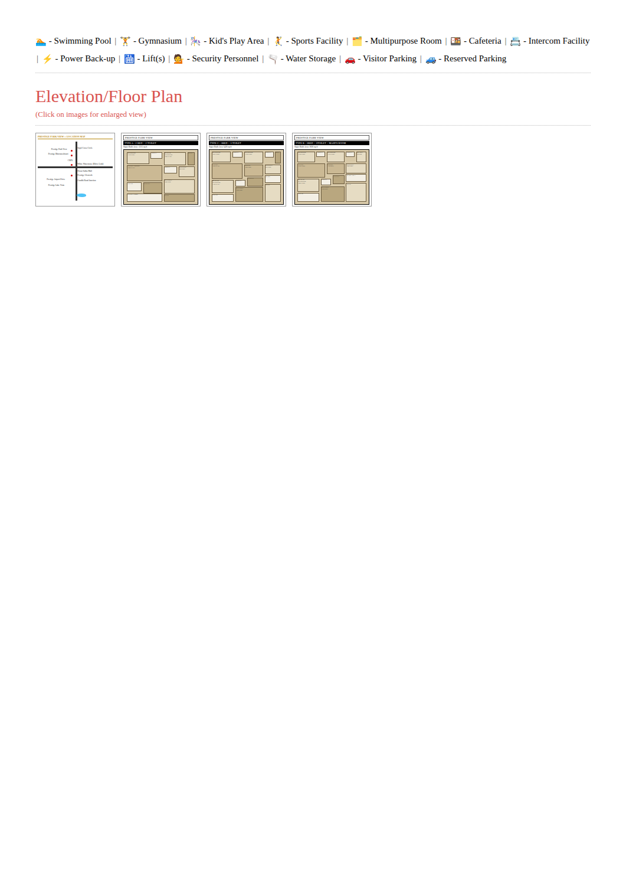🏊 - Swimming Pool | 🏋️ - Gymnasium | 🎠 - Kid's Play Area | 🤾 - Sports Facility | 🗂️ - Multipurpose Room | 🍱 - Cafeteria | 📇 - Intercom Facility | ⚡ - Power Back-up | 🛗 - Lift(s) | 💁 - Security Personnel | 🫗 - Water Storage | 🚗 - Visitor Parking | 🚙 - Reserved Parking
Elevation/Floor Plan
(Click on images for enlarged view)
PRESTIGE PARK VIEW :: LOCATION MAP
Prestige Park View
Prestige Bhuvaneshwari
Sujal Cross Circle
CRPL
White Waterstone (Bhive Link)
Hosur Indus Mall
Prestige Glenrock
Gandhi Road Junction
Prestige Airport Drive
Prestige Lake Vista
PRESTIGE PARK VIEW
TYPE A - 2 BED + 2 TOILET
Super Built Area : 1215 sq ft
BEDROOM
11'0"x10'6"
TOILET
MASTER
BEDROOM
12'0"x11'0"
BALC
LIVING / DINING
18'0"x11'6"
TOILET
KITCHEN
9'0"x8'0"
FOYER
UTILITY
BALCONY
14'0"x5'0"
ENTRY LOBBY
DECK
PRESTIGE PARK VIEW
TYPE C - 3BED + 3 TOILET
Super Built Area 1436 sq ft
BEDROOM
10'6"x10'0"
TOILET
BEDROOM
11'0"x10'0"
TOILET
BAL
LIVING
16'0"x11'0"
DINING
10'0"x9'0"
KITCHEN
9'6"x8'0"
MASTER
BEDROOM
13'0"x11'6"
TOILET
UTILITY
WASH
FOYER
BALCONY
15'0"x5'0"
DECK
PRESTIGE PARK VIEW
TYPE B - 3BED + 3TOILET + MAID'S ROOM
Super Built Area: 1836 sq ft
BEDROOM
11'0"x10'0"
TOILET
BEDROOM
11'6"x10'0"
TOILET
MAID'S
ROOM
LIVING
17'0"x12'0"
DINING
11'0"x9'6"
KITCHEN
10'0"x8'6"
MASTER
BEDROOM
14'0"x12'0"
TOILET
UTILITY
WASH AREA
FOYER
BALCONY
16'0"x5'6"
DECK